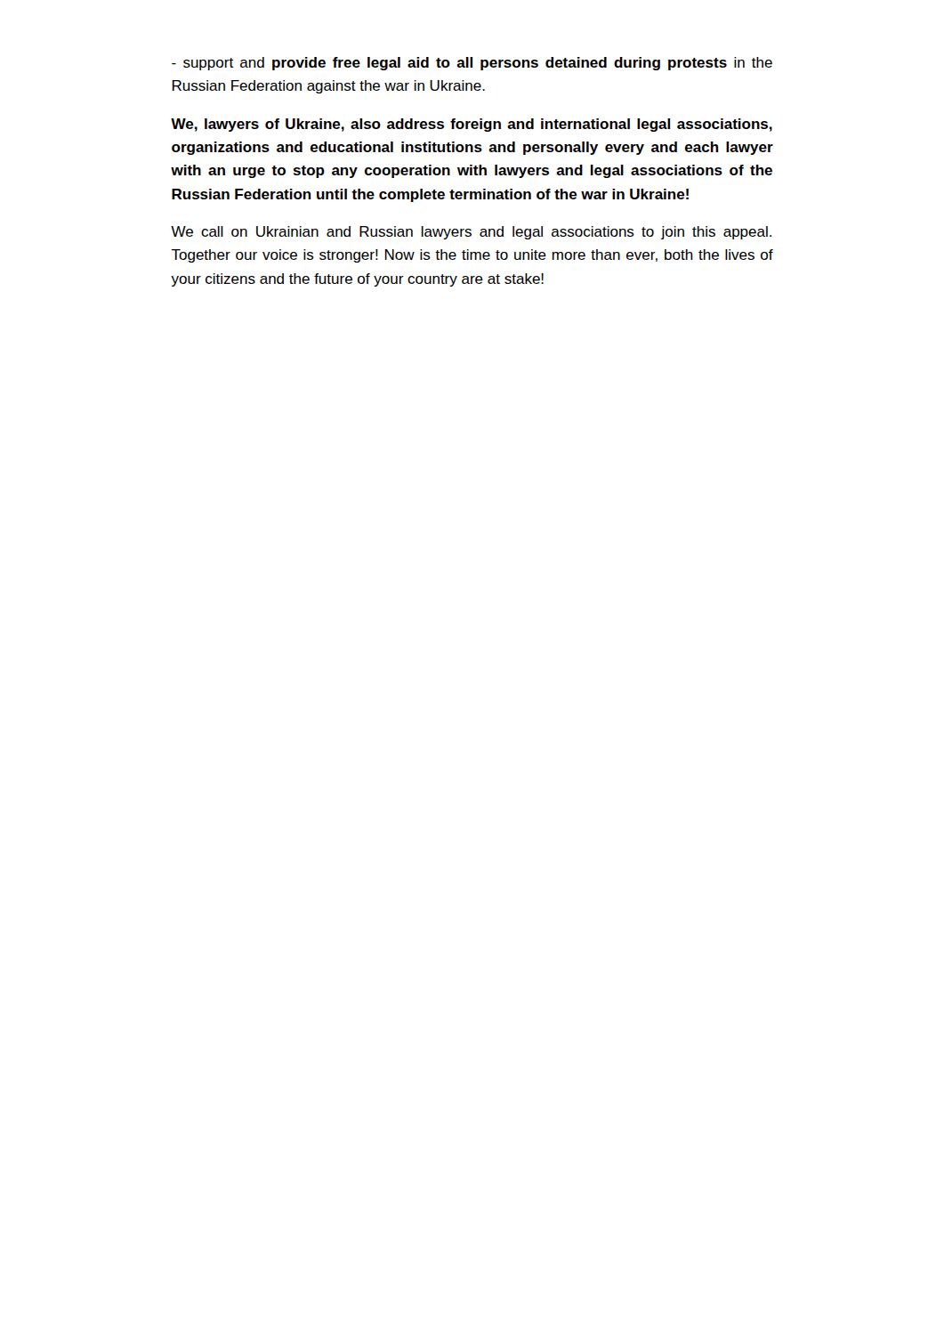- support and provide free legal aid to all persons detained during protests in the Russian Federation against the war in Ukraine.
We, lawyers of Ukraine, also address foreign and international legal associations, organizations and educational institutions and personally every and each lawyer with an urge to stop any cooperation with lawyers and legal associations of the Russian Federation until the complete termination of the war in Ukraine!
We call on Ukrainian and Russian lawyers and legal associations to join this appeal. Together our voice is stronger! Now is the time to unite more than ever, both the lives of your citizens and the future of your country are at stake!